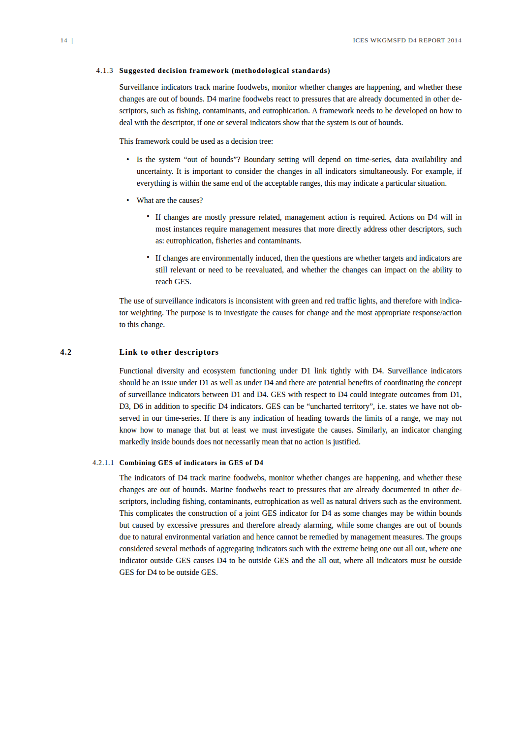14 | ICES WKGMSFD D4 REPORT 2014
4.1.3 Suggested decision framework (methodological standards)
Surveillance indicators track marine foodwebs, monitor whether changes are happening, and whether these changes are out of bounds. D4 marine foodwebs react to pressures that are already documented in other descriptors, such as fishing, contaminants, and eutrophication. A framework needs to be developed on how to deal with the descriptor, if one or several indicators show that the system is out of bounds.
This framework could be used as a decision tree:
Is the system “out of bounds”? Boundary setting will depend on time-series, data availability and uncertainty. It is important to consider the changes in all indicators simultaneously. For example, if everything is within the same end of the acceptable ranges, this may indicate a particular situation.
What are the causes?
If changes are mostly pressure related, management action is required. Actions on D4 will in most instances require management measures that more directly address other descriptors, such as: eutrophication, fisheries and contaminants.
If changes are environmentally induced, then the questions are whether targets and indicators are still relevant or need to be reevaluated, and whether the changes can impact on the ability to reach GES.
The use of surveillance indicators is inconsistent with green and red traffic lights, and therefore with indicator weighting. The purpose is to investigate the causes for change and the most appropriate response/action to this change.
4.2 Link to other descriptors
Functional diversity and ecosystem functioning under D1 link tightly with D4. Surveillance indicators should be an issue under D1 as well as under D4 and there are potential benefits of coordinating the concept of surveillance indicators between D1 and D4. GES with respect to D4 could integrate outcomes from D1, D3, D6 in addition to specific D4 indicators. GES can be “uncharted territory”, i.e. states we have not observed in our time-series. If there is any indication of heading towards the limits of a range, we may not know how to manage that but at least we must investigate the causes. Similarly, an indicator changing markedly inside bounds does not necessarily mean that no action is justified.
4.2.1.1 Combining GES of indicators in GES of D4
The indicators of D4 track marine foodwebs, monitor whether changes are happening, and whether these changes are out of bounds. Marine foodwebs react to pressures that are already documented in other descriptors, including fishing, contaminants, eutrophication as well as natural drivers such as the environment. This complicates the construction of a joint GES indicator for D4 as some changes may be within bounds but caused by excessive pressures and therefore already alarming, while some changes are out of bounds due to natural environmental variation and hence cannot be remedied by management measures. The groups considered several methods of aggregating indicators such with the extreme being one out all out, where one indicator outside GES causes D4 to be outside GES and the all out, where all indicators must be outside GES for D4 to be outside GES.